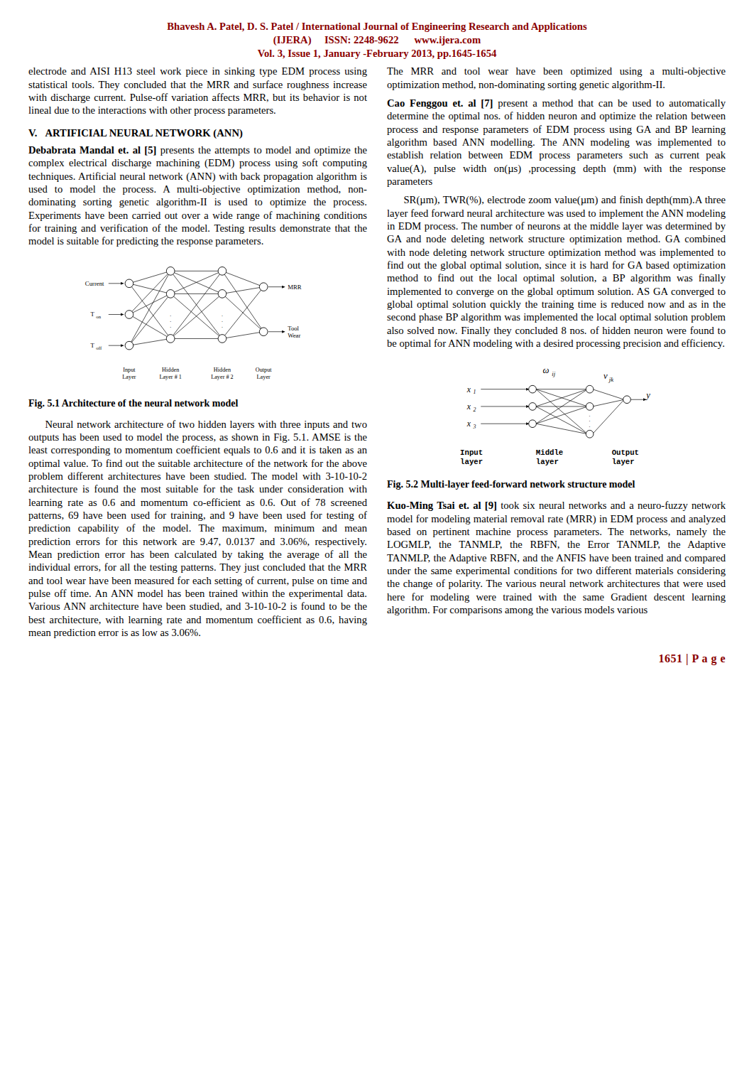Bhavesh A. Patel, D. S. Patel / International Journal of Engineering Research and Applications (IJERA) ISSN: 2248-9622 www.ijera.com Vol. 3, Issue 1, January -February 2013, pp.1645-1654
electrode and AISI H13 steel work piece in sinking type EDM process using statistical tools. They concluded that the MRR and surface roughness increase with discharge current. Pulse-off variation affects MRR, but its behavior is not lineal due to the interactions with other process parameters.
V. ARTIFICIAL NEURAL NETWORK (ANN)
Debabrata Mandal et. al [5] presents the attempts to model and optimize the complex electrical discharge machining (EDM) process using soft computing techniques. Artificial neural network (ANN) with back propagation algorithm is used to model the process. A multi-objective optimization method, non-dominating sorting genetic algorithm-II is used to optimize the process. Experiments have been carried out over a wide range of machining conditions for training and verification of the model. Testing results demonstrate that the model is suitable for predicting the response parameters.
. . . . . . Current T on T off MRR Tool Wear Input Layer Hidden Layer # 1 Hidden Layer # 2 Output Layer
Fig. 5.1 Architecture of the neural network model
Neural network architecture of two hidden layers with three inputs and two outputs has been used to model the process, as shown in Fig. 5.1. AMSE is the least corresponding to momentum coefficient equals to 0.6 and it is taken as an optimal value. To find out the suitable architecture of the network for the above problem different architectures have been studied. The model with 3-10-10-2 architecture is found the most suitable for the task under consideration with learning rate as 0.6 and momentum co-efficient as 0.6. Out of 78 screened patterns, 69 have been used for training, and 9 have been used for testing of prediction capability of the model. The maximum, minimum and mean prediction errors for this network are 9.47, 0.0137 and 3.06%, respectively. Mean prediction error has been calculated by taking the average of all the individual errors, for all the testing patterns. They just concluded that the MRR and tool wear have been measured for each setting of current, pulse on time and pulse off time. An ANN model has been trained within the experimental data. Various ANN architecture have been studied, and 3-10-10-2 is found to be the best architecture, with learning rate and momentum coefficient as 0.6, having mean prediction error is as low as 3.06%.
The MRR and tool wear have been optimized using a multi-objective optimization method, non-dominating sorting genetic algorithm-II.
Cao Fenggou et. al [7] present a method that can be used to automatically determine the optimal nos. of hidden neuron and optimize the relation between process and response parameters of EDM process using GA and BP learning algorithm based ANN modelling. The ANN modeling was implemented to establish relation between EDM process parameters such as current peak value(A), pulse width on(µs) ,processing depth (mm) with the response parameters
SR(µm), TWR(%), electrode zoom value(µm) and finish depth(mm).A three layer feed forward neural architecture was used to implement the ANN modeling in EDM process. The number of neurons at the middle layer was determined by GA and node deleting network structure optimization method. GA combined with node deleting network structure optimization method was implemented to find out the global optimal solution, since it is hard for GA based optimization method to find out the local optimal solution, a BP algorithm was finally implemented to converge on the global optimum solution. AS GA converged to global optimal solution quickly the training time is reduced now and as in the second phase BP algorithm was implemented the local optimal solution problem also solved now. Finally they concluded 8 nos. of hidden neuron were found to be optimal for ANN modeling with a desired processing precision and efficiency.
ω ij v jk y . . . x 1 x 2 x 3 Input layer Middle layer Output layer
Fig. 5.2 Multi-layer feed-forward network structure model
Kuo-Ming Tsai et. al [9] took six neural networks and a neuro-fuzzy network model for modeling material removal rate (MRR) in EDM process and analyzed based on pertinent machine process parameters. The networks, namely the LOGMLP, the TANMLP, the RBFN, the Error TANMLP, the Adaptive TANMLP, the Adaptive RBFN, and the ANFIS have been trained and compared under the same experimental conditions for two different materials considering the change of polarity. The various neural network architectures that were used here for modeling were trained with the same Gradient descent learning algorithm. For comparisons among the various models various
1651 | P a g e